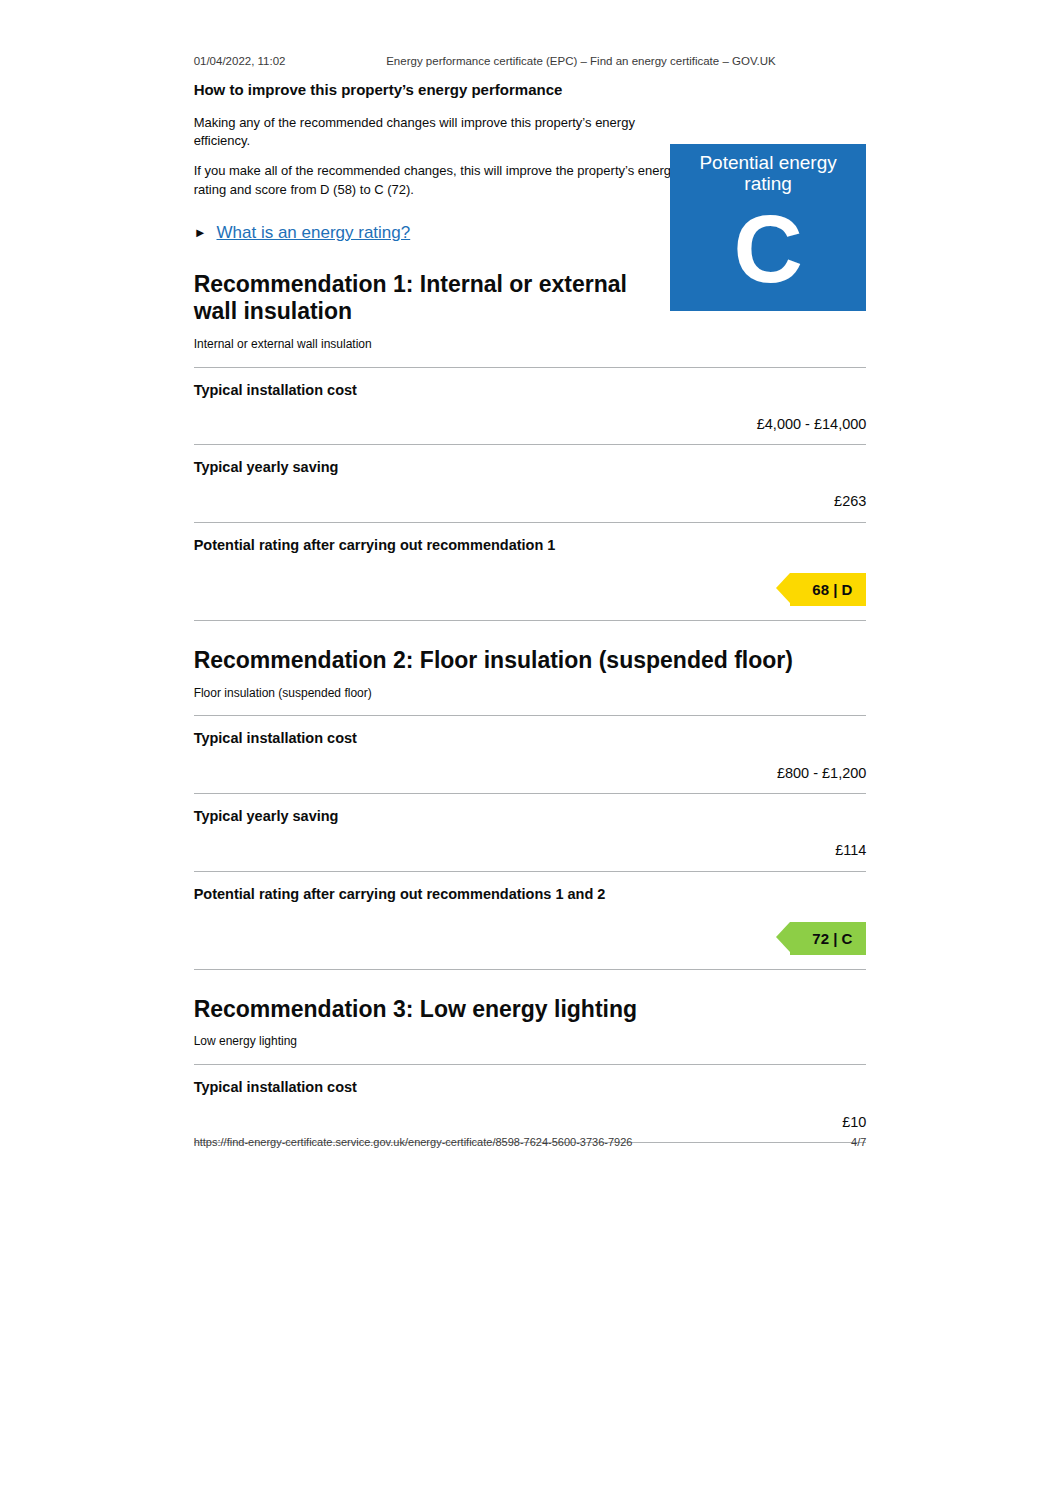01/04/2022, 11:02
Energy performance certificate (EPC) – Find an energy certificate – GOV.UK
How to improve this property’s energy performance
Potential energy
rating
C
Making any of the recommended changes will improve this property’s energy efficiency.
If you make all of the recommended changes, this will improve the property’s energy rating and score from D (58) to C (72).
► What is an energy rating?
Recommendation 1: Internal or external wall insulation
Internal or external wall insulation
Typical installation cost
£4,000 - £14,000
Typical yearly saving
£263
Potential rating after carrying out recommendation 1
68 | D
Recommendation 2: Floor insulation (suspended floor)
Floor insulation (suspended floor)
Typical installation cost
£800 - £1,200
Typical yearly saving
£114
Potential rating after carrying out recommendations 1 and 2
72 | C
Recommendation 3: Low energy lighting
Low energy lighting
Typical installation cost
£10
https://find-energy-certificate.service.gov.uk/energy-certificate/8598-7624-5600-3736-7926 4/7